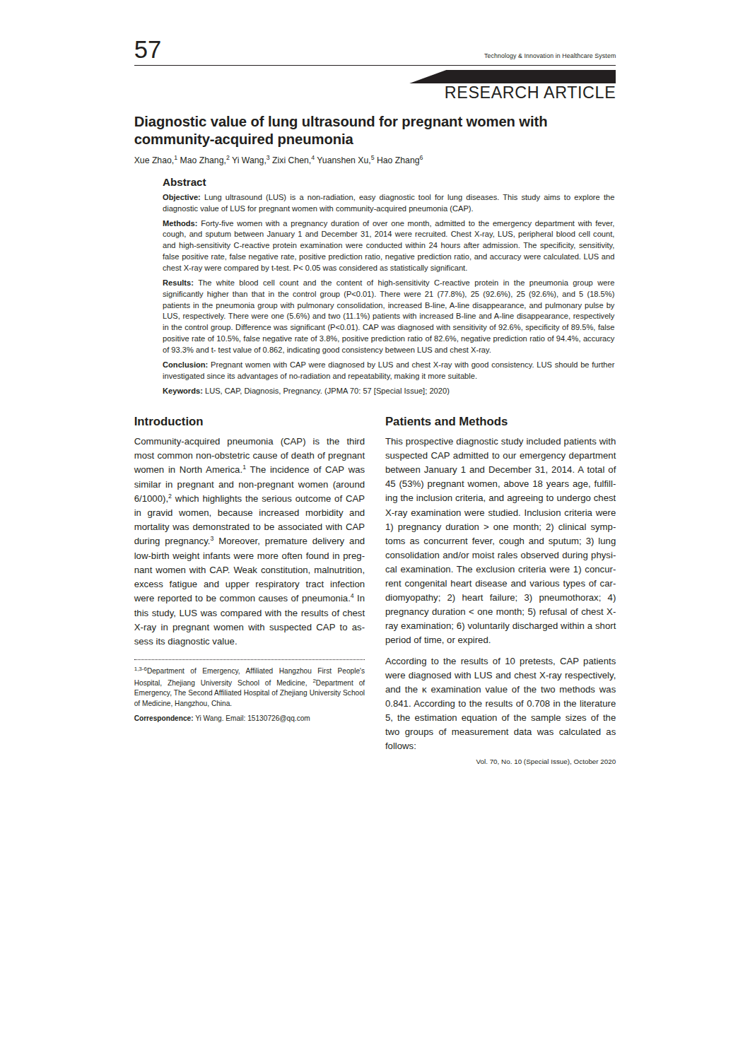57
Technology & Innovation in Healthcare System
RESEARCH ARTICLE
Diagnostic value of lung ultrasound for pregnant women with community-acquired pneumonia
Xue Zhao,1 Mao Zhang,2 Yi Wang,3 Zixi Chen,4 Yuanshen Xu,5 Hao Zhang6
Abstract
Objective: Lung ultrasound (LUS) is a non-radiation, easy diagnostic tool for lung diseases. This study aims to explore the diagnostic value of LUS for pregnant women with community-acquired pneumonia (CAP).
Methods: Forty-five women with a pregnancy duration of over one month, admitted to the emergency department with fever, cough, and sputum between January 1 and December 31, 2014 were recruited. Chest X-ray, LUS, peripheral blood cell count, and high-sensitivity C-reactive protein examination were conducted within 24 hours after admission. The specificity, sensitivity, false positive rate, false negative rate, positive prediction ratio, negative prediction ratio, and accuracy were calculated. LUS and chest X-ray were compared by t-test. P< 0.05 was considered as statistically significant.
Results: The white blood cell count and the content of high-sensitivity C-reactive protein in the pneumonia group were significantly higher than that in the control group (P<0.01). There were 21 (77.8%), 25 (92.6%), 25 (92.6%), and 5 (18.5%) patients in the pneumonia group with pulmonary consolidation, increased B-line, A-line disappearance, and pulmonary pulse by LUS, respectively. There were one (5.6%) and two (11.1%) patients with increased B-line and A-line disappearance, respectively in the control group. Difference was significant (P<0.01). CAP was diagnosed with sensitivity of 92.6%, specificity of 89.5%, false positive rate of 10.5%, false negative rate of 3.8%, positive prediction ratio of 82.6%, negative prediction ratio of 94.4%, accuracy of 93.3% and t- test value of 0.862, indicating good consistency between LUS and chest X-ray.
Conclusion: Pregnant women with CAP were diagnosed by LUS and chest X-ray with good consistency. LUS should be further investigated since its advantages of no-radiation and repeatability, making it more suitable.
Keywords: LUS, CAP, Diagnosis, Pregnancy. (JPMA 70: 57 [Special Issue]; 2020)
Introduction
Community-acquired pneumonia (CAP) is the third most common non-obstetric cause of death of pregnant women in North America.1 The incidence of CAP was similar in pregnant and non-pregnant women (around 6/1000),2 which highlights the serious outcome of CAP in gravid women, because increased morbidity and mortality was demonstrated to be associated with CAP during pregnancy.3 Moreover, premature delivery and low-birth weight infants were more often found in pregnant women with CAP. Weak constitution, malnutrition, excess fatigue and upper respiratory tract infection were reported to be common causes of pneumonia.4 In this study, LUS was compared with the results of chest X-ray in pregnant women with suspected CAP to assess its diagnostic value.
1,3-6Department of Emergency, Affiliated Hangzhou First People's Hospital, Zhejiang University School of Medicine, 2Department of Emergency, The Second Affiliated Hospital of Zhejiang University School of Medicine, Hangzhou, China.
Correspondence: Yi Wang. Email: 15130726@qq.com
Patients and Methods
This prospective diagnostic study included patients with suspected CAP admitted to our emergency department between January 1 and December 31, 2014. A total of 45 (53%) pregnant women, above 18 years age, fulfilling the inclusion criteria, and agreeing to undergo chest X-ray examination were studied. Inclusion criteria were 1) pregnancy duration > one month; 2) clinical symptoms as concurrent fever, cough and sputum; 3) lung consolidation and/or moist rales observed during physical examination. The exclusion criteria were 1) concurrent congenital heart disease and various types of cardiomyopathy; 2) heart failure; 3) pneumothorax; 4) pregnancy duration < one month; 5) refusal of chest X-ray examination; 6) voluntarily discharged within a short period of time, or expired.
According to the results of 10 pretests, CAP patients were diagnosed with LUS and chest X-ray respectively, and the κ examination value of the two methods was 0.841. According to the results of 0.708 in the literature 5, the estimation equation of the sample sizes of the two groups of measurement data was calculated as follows:
Vol. 70, No. 10 (Special Issue), October 2020